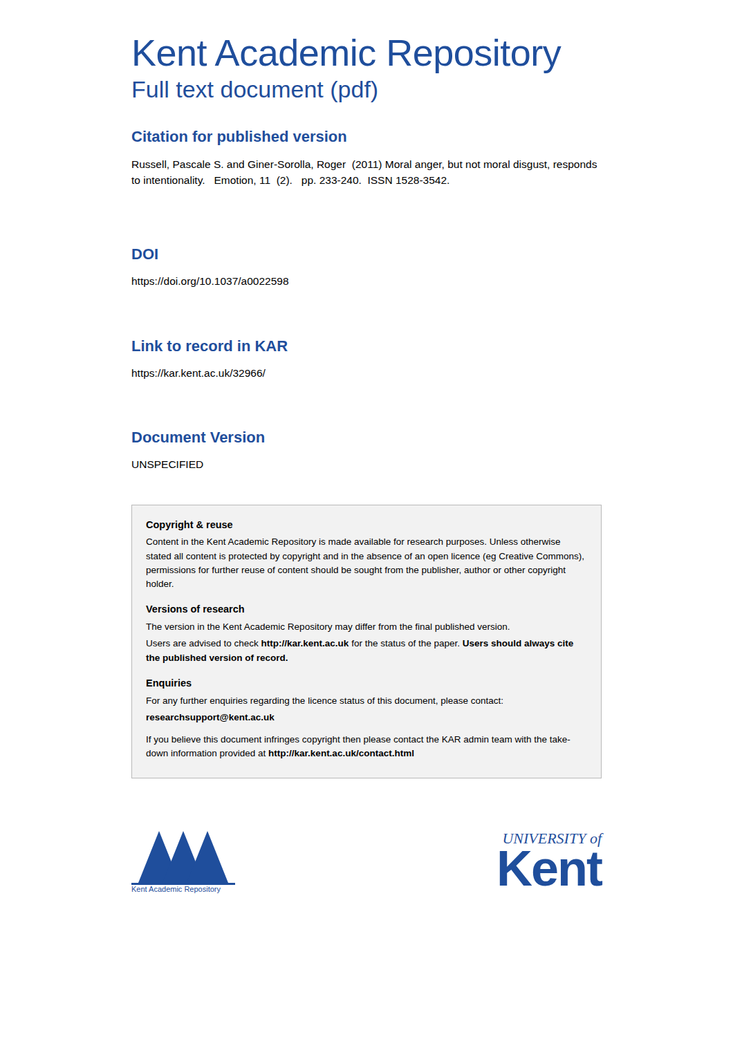Kent Academic Repository
Full text document (pdf)
Citation for published version
Russell, Pascale S. and Giner-Sorolla, Roger (2011) Moral anger, but not moral disgust, responds to intentionality. Emotion, 11 (2). pp. 233-240. ISSN 1528-3542.
DOI
https://doi.org/10.1037/a0022598
Link to record in KAR
https://kar.kent.ac.uk/32966/
Document Version
UNSPECIFIED
Copyright & reuse
Content in the Kent Academic Repository is made available for research purposes. Unless otherwise stated all content is protected by copyright and in the absence of an open licence (eg Creative Commons), permissions for further reuse of content should be sought from the publisher, author or other copyright holder.
Versions of research
The version in the Kent Academic Repository may differ from the final published version.
Users are advised to check http://kar.kent.ac.uk for the status of the paper. Users should always cite the published version of record.
Enquiries
For any further enquiries regarding the licence status of this document, please contact:
researchsupport@kent.ac.uk
If you believe this document infringes copyright then please contact the KAR admin team with the take-down information provided at http://kar.kent.ac.uk/contact.html
Kent Academic Repository
UNIVERSITY of Kent